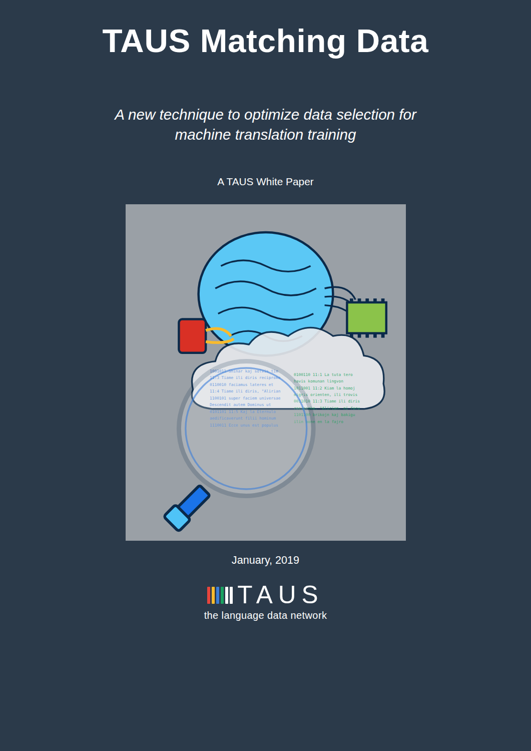TAUS Matching Data
A new technique to optimize data selection for machine translation training
A TAUS White Paper
1001011 Shinar kaj solvis tie 11:3 Tiame ili diris reciproke 0110010 faciamus lateres et 11:4 Tiame ili diris, "Alirian 1100101 super faciem universae Descendit autem Dominus ut 0101101 11:5 Kaj la Eternulo aedificaverunt filii hominum 1110011 Ecce unus est populus 0100110 11:1 La tuta tero havis komunan lingvon 1011001 11:2 Kiam la homoj migris orienten, ili trovis 0011010 11:3 Tiame ili diris reciproke, "Alirian, ni faru 1101100 brikojn kaj bakigu ilin bone en la fajro
Cover illustration: a brain wired to a microchip above a cloud of multilingual text and binary data, inspected through a magnifying glass.
January, 2019
TAUS
the language data network